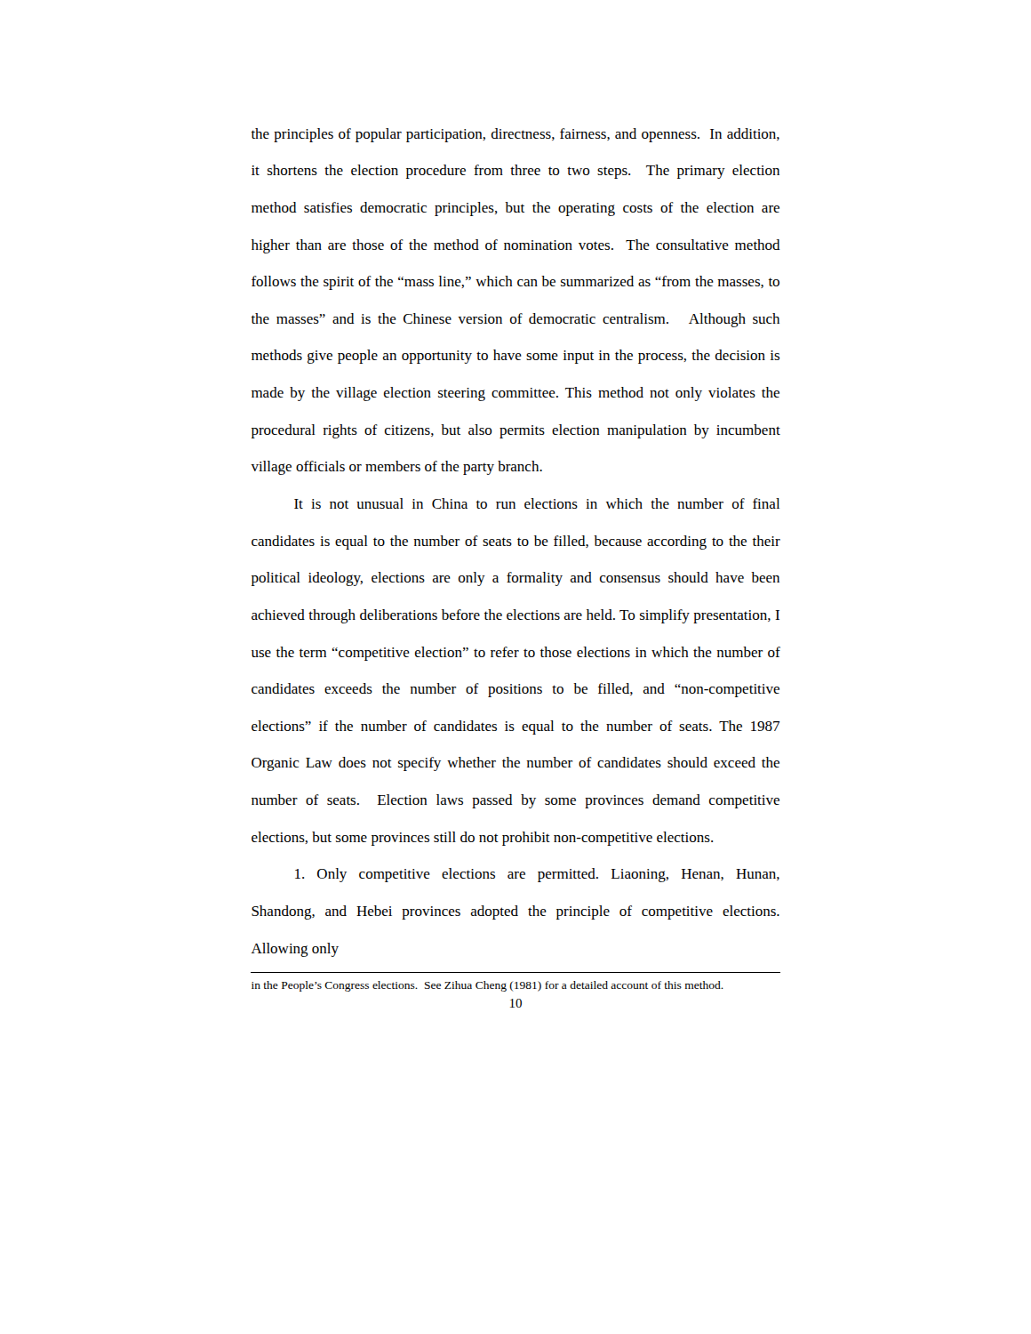the principles of popular participation, directness, fairness, and openness. In addition, it shortens the election procedure from three to two steps. The primary election method satisfies democratic principles, but the operating costs of the election are higher than are those of the method of nomination votes. The consultative method follows the spirit of the “mass line,” which can be summarized as “from the masses, to the masses” and is the Chinese version of democratic centralism. Although such methods give people an opportunity to have some input in the process, the decision is made by the village election steering committee. This method not only violates the procedural rights of citizens, but also permits election manipulation by incumbent village officials or members of the party branch.
It is not unusual in China to run elections in which the number of final candidates is equal to the number of seats to be filled, because according to the their political ideology, elections are only a formality and consensus should have been achieved through deliberations before the elections are held. To simplify presentation, I use the term “competitive election” to refer to those elections in which the number of candidates exceeds the number of positions to be filled, and “non-competitive elections” if the number of candidates is equal to the number of seats. The 1987 Organic Law does not specify whether the number of candidates should exceed the number of seats. Election laws passed by some provinces demand competitive elections, but some provinces still do not prohibit non-competitive elections.
1. Only competitive elections are permitted. Liaoning, Henan, Hunan, Shandong, and Hebei provinces adopted the principle of competitive elections. Allowing only
in the People’s Congress elections. See Zihua Cheng (1981) for a detailed account of this method.
10